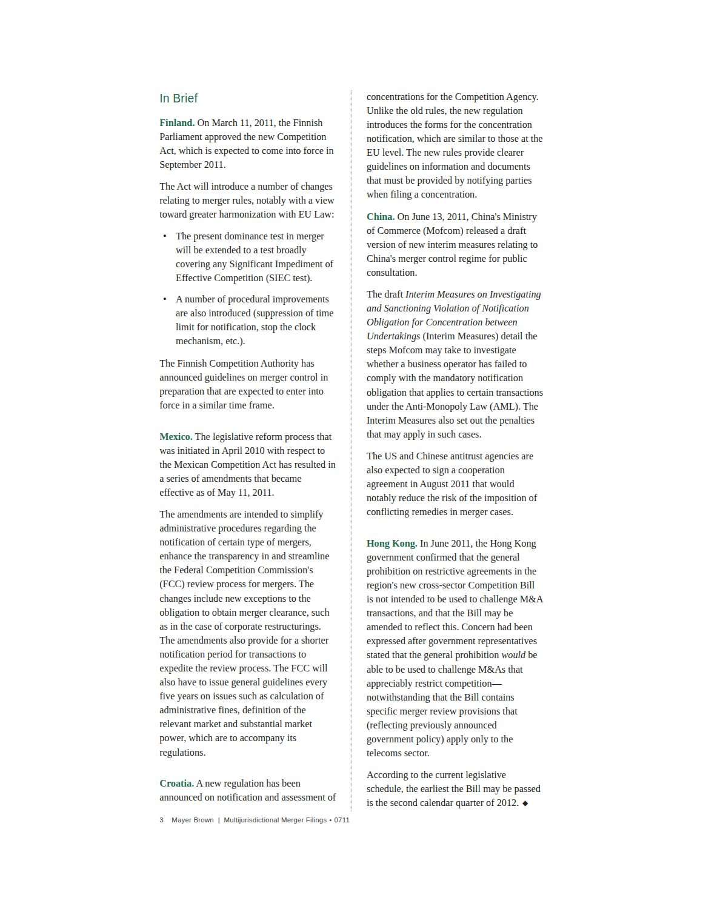In Brief
Finland. On March 11, 2011, the Finnish Parliament approved the new Competition Act, which is expected to come into force in September 2011.
The Act will introduce a number of changes relating to merger rules, notably with a view toward greater harmonization with EU Law:
The present dominance test in merger will be extended to a test broadly covering any Significant Impediment of Effective Competition (SIEC test).
A number of procedural improvements are also introduced (suppression of time limit for notification, stop the clock mechanism, etc.).
The Finnish Competition Authority has announced guidelines on merger control in preparation that are expected to enter into force in a similar time frame.
Mexico. The legislative reform process that was initiated in April 2010 with respect to the Mexican Competition Act has resulted in a series of amendments that became effective as of May 11, 2011.
The amendments are intended to simplify administrative procedures regarding the notification of certain type of mergers, enhance the transparency in and streamline the Federal Competition Commission's (FCC) review process for mergers. The changes include new exceptions to the obligation to obtain merger clearance, such as in the case of corporate restructurings. The amendments also provide for a shorter notification period for transactions to expedite the review process. The FCC will also have to issue general guidelines every five years on issues such as calculation of administrative fines, definition of the relevant market and substantial market power, which are to accompany its regulations.
Croatia. A new regulation has been announced on notification and assessment of concentrations for the Competition Agency. Unlike the old rules, the new regulation introduces the forms for the concentration notification, which are similar to those at the EU level. The new rules provide clearer guidelines on information and documents that must be provided by notifying parties when filing a concentration.
China. On June 13, 2011, China's Ministry of Commerce (Mofcom) released a draft version of new interim measures relating to China's merger control regime for public consultation.
The draft Interim Measures on Investigating and Sanctioning Violation of Notification Obligation for Concentration between Undertakings (Interim Measures) detail the steps Mofcom may take to investigate whether a business operator has failed to comply with the mandatory notification obligation that applies to certain transactions under the Anti-Monopoly Law (AML). The Interim Measures also set out the penalties that may apply in such cases.
The US and Chinese antitrust agencies are also expected to sign a cooperation agreement in August 2011 that would notably reduce the risk of the imposition of conflicting remedies in merger cases.
Hong Kong. In June 2011, the Hong Kong government confirmed that the general prohibition on restrictive agreements in the region's new cross-sector Competition Bill is not intended to be used to challenge M&A transactions, and that the Bill may be amended to reflect this. Concern had been expressed after government representatives stated that the general prohibition would be able to be used to challenge M&As that appreciably restrict competition—notwithstanding that the Bill contains specific merger review provisions that (reflecting previously announced government policy) apply only to the telecoms sector.
According to the current legislative schedule, the earliest the Bill may be passed is the second calendar quarter of 2012. ◆
3 Mayer Brown | Multijurisdictional Merger Filings•0711